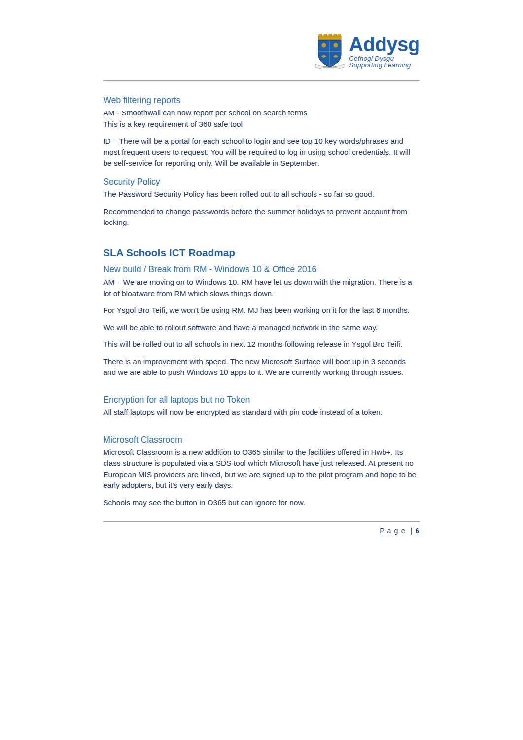CEREDIGION
Addysg Cefnogi Dysgu Supporting Learning
Web filtering reports
AM - Smoothwall can now report per school on search terms
This is a key requirement of 360 safe tool
ID – There will be a portal for each school to login and see top 10 key words/phrases and most frequent users to request. You will be required to log in using school credentials. It will be self-service for reporting only. Will be available in September.
Security Policy
The Password Security Policy has been rolled out to all schools - so far so good.
Recommended to change passwords before the summer holidays to prevent account from locking.
SLA Schools ICT Roadmap
New build / Break from RM - Windows 10 & Office 2016
AM – We are moving on to Windows 10. RM have let us down with the migration. There is a lot of bloatware from RM which slows things down.
For Ysgol Bro Teifi, we won't be using RM. MJ has been working on it for the last 6 months.
We will be able to rollout software and have a managed network in the same way.
This will be rolled out to all schools in next 12 months following release in Ysgol Bro Teifi.
There is an improvement with speed. The new Microsoft Surface will boot up in 3 seconds and we are able to push Windows 10 apps to it. We are currently working through issues.
Encryption for all laptops but no Token
All staff laptops will now be encrypted as standard with pin code instead of a token.
Microsoft Classroom
Microsoft Classroom is a new addition to O365 similar to the facilities offered in Hwb+. Its class structure is populated via a SDS tool which Microsoft have just released. At present no European MIS providers are linked, but we are signed up to the pilot program and hope to be early adopters, but it’s very early days.
Schools may see the button in O365 but can ignore for now.
P a g e | 6